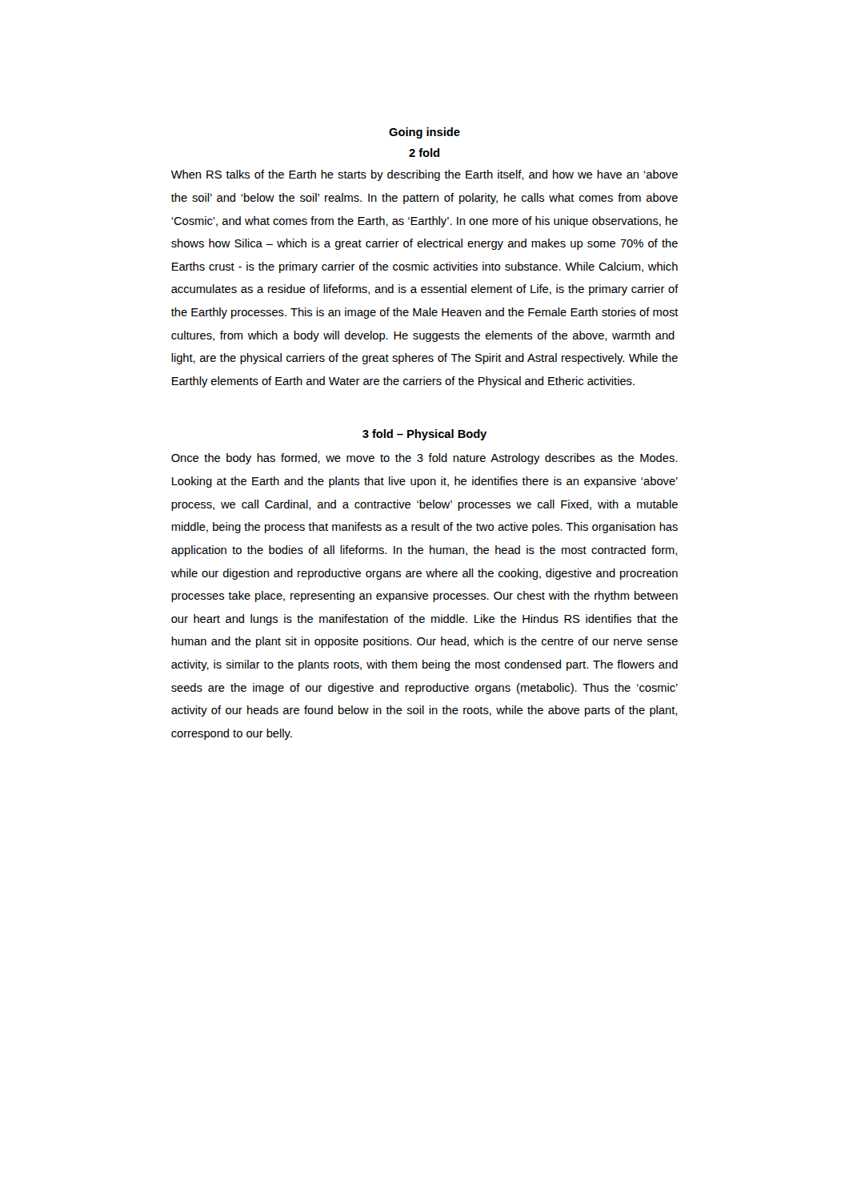Going inside
2 fold
When RS talks of the Earth he starts by describing the Earth itself, and how we have an ‘above the soil’ and ‘below the soil’ realms. In the pattern of polarity, he calls what comes from above ‘Cosmic’, and what comes from the Earth, as ‘Earthly’. In one more of his unique observations, he shows how Silica – which is a great carrier of electrical energy and makes up some 70% of the Earths crust - is the primary carrier of the cosmic activities into substance. While Calcium, which accumulates as a residue of lifeforms, and is a essential element of Life, is the primary carrier of the Earthly processes. This is an image of the Male Heaven and the Female Earth stories of most cultures, from which a body will develop. He suggests the elements of the above, warmth and light, are the physical carriers of the great spheres of The Spirit and Astral respectively. While the Earthly elements of Earth and Water are the carriers of the Physical and Etheric activities.
3 fold – Physical Body
Once the body has formed, we move to the 3 fold nature Astrology describes as the Modes. Looking at the Earth and the plants that live upon it, he identifies there is an expansive ‘above’ process, we call Cardinal, and a contractive ‘below’ processes we call Fixed, with a mutable middle, being the process that manifests as a result of the two active poles. This organisation has application to the bodies of all lifeforms. In the human, the head is the most contracted form, while our digestion and reproductive organs are where all the cooking, digestive and procreation processes take place, representing an expansive processes. Our chest with the rhythm between our heart and lungs is the manifestation of the middle. Like the Hindus RS identifies that the human and the plant sit in opposite positions. Our head, which is the centre of our nerve sense activity, is similar to the plants roots, with them being the most condensed part. The flowers and seeds are the image of our digestive and reproductive organs (metabolic). Thus the ‘cosmic’ activity of our heads are found below in the soil in the roots, while the above parts of the plant, correspond to our belly.